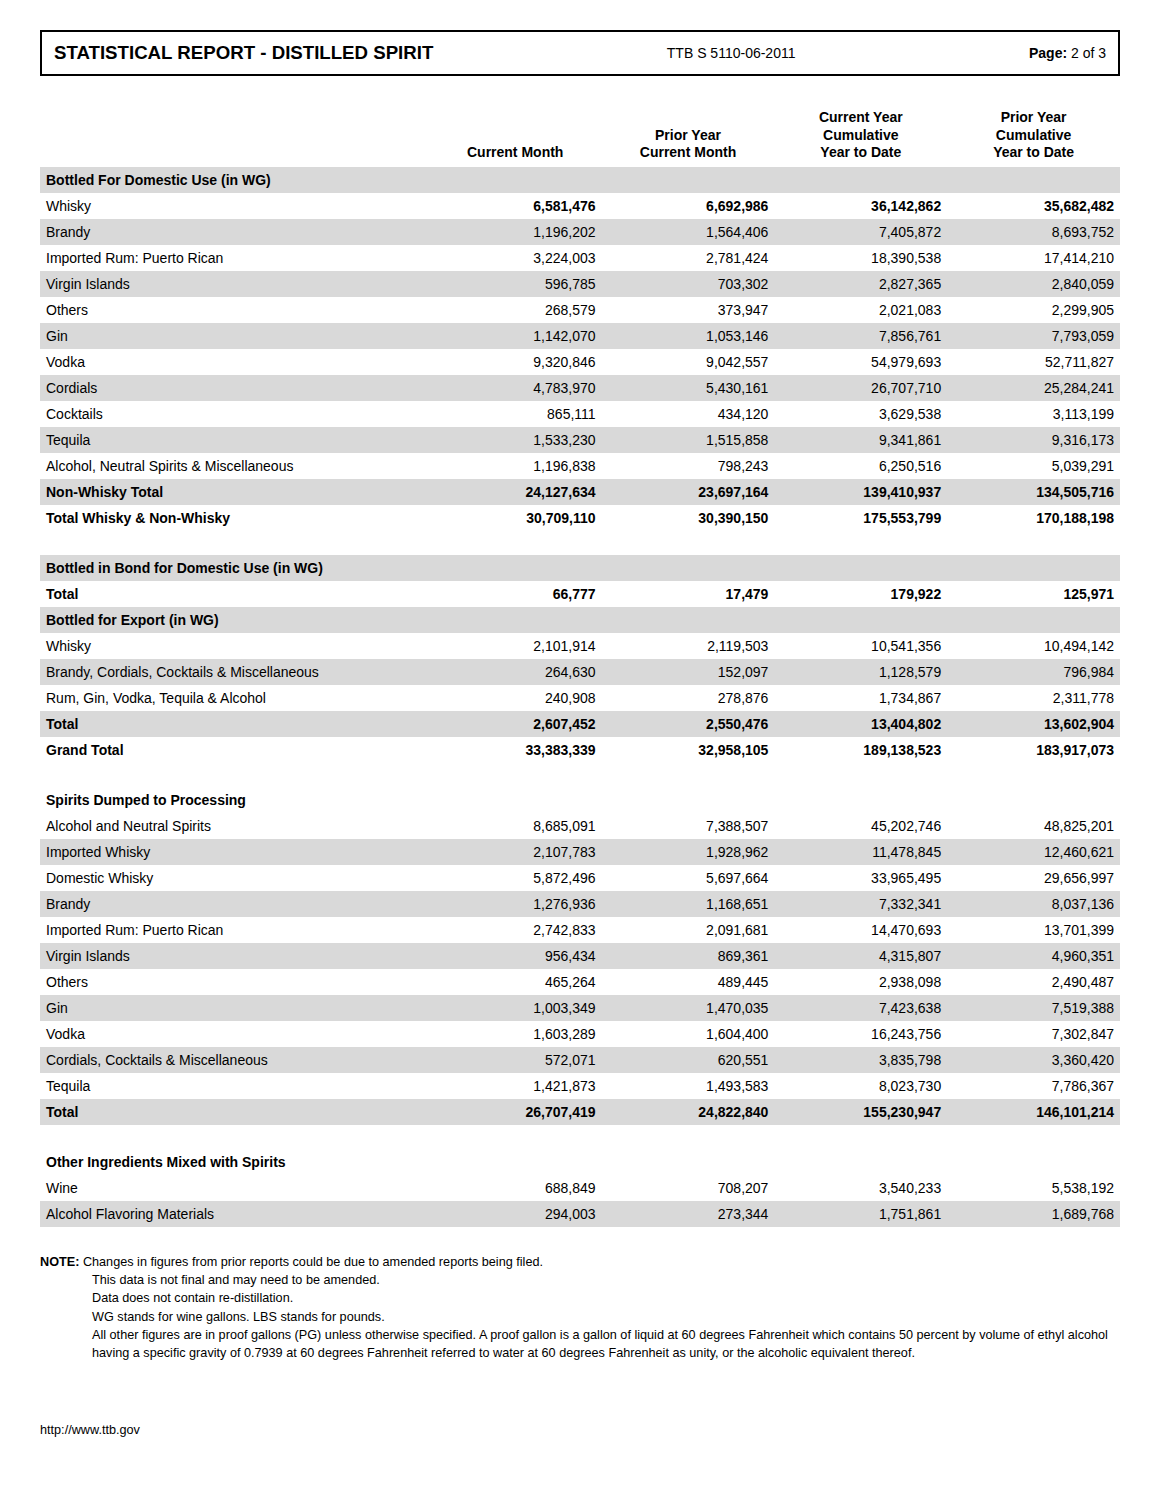STATISTICAL REPORT - DISTILLED SPIRIT
TTB S 5110-06-2011
Page: 2 of 3
| | Current Month | Prior Year Current Month | Current Year Cumulative Year to Date | Prior Year Cumulative Year to Date |
| --- | --- | --- | --- | --- |
| Bottled For Domestic Use (in WG) | | | | |
| Whisky | 6,581,476 | 6,692,986 | 36,142,862 | 35,682,482 |
| Brandy | 1,196,202 | 1,564,406 | 7,405,872 | 8,693,752 |
| Imported Rum: Puerto Rican | 3,224,003 | 2,781,424 | 18,390,538 | 17,414,210 |
| Virgin Islands | 596,785 | 703,302 | 2,827,365 | 2,840,059 |
| Others | 268,579 | 373,947 | 2,021,083 | 2,299,905 |
| Gin | 1,142,070 | 1,053,146 | 7,856,761 | 7,793,059 |
| Vodka | 9,320,846 | 9,042,557 | 54,979,693 | 52,711,827 |
| Cordials | 4,783,970 | 5,430,161 | 26,707,710 | 25,284,241 |
| Cocktails | 865,111 | 434,120 | 3,629,538 | 3,113,199 |
| Tequila | 1,533,230 | 1,515,858 | 9,341,861 | 9,316,173 |
| Alcohol, Neutral Spirits & Miscellaneous | 1,196,838 | 798,243 | 6,250,516 | 5,039,291 |
| Non-Whisky Total | 24,127,634 | 23,697,164 | 139,410,937 | 134,505,716 |
| Total Whisky & Non-Whisky | 30,709,110 | 30,390,150 | 175,553,799 | 170,188,198 |
| Bottled in Bond for Domestic Use (in WG) | | | | |
| Total | 66,777 | 17,479 | 179,922 | 125,971 |
| Bottled for Export (in WG) | | | | |
| Whisky | 2,101,914 | 2,119,503 | 10,541,356 | 10,494,142 |
| Brandy, Cordials, Cocktails & Miscellaneous | 264,630 | 152,097 | 1,128,579 | 796,984 |
| Rum, Gin, Vodka, Tequila & Alcohol | 240,908 | 278,876 | 1,734,867 | 2,311,778 |
| Total | 2,607,452 | 2,550,476 | 13,404,802 | 13,602,904 |
| Grand Total | 33,383,339 | 32,958,105 | 189,138,523 | 183,917,073 |
| Spirits Dumped to Processing | | | | |
| Alcohol and Neutral Spirits | 8,685,091 | 7,388,507 | 45,202,746 | 48,825,201 |
| Imported Whisky | 2,107,783 | 1,928,962 | 11,478,845 | 12,460,621 |
| Domestic Whisky | 5,872,496 | 5,697,664 | 33,965,495 | 29,656,997 |
| Brandy | 1,276,936 | 1,168,651 | 7,332,341 | 8,037,136 |
| Imported Rum: Puerto Rican | 2,742,833 | 2,091,681 | 14,470,693 | 13,701,399 |
| Virgin Islands | 956,434 | 869,361 | 4,315,807 | 4,960,351 |
| Others | 465,264 | 489,445 | 2,938,098 | 2,490,487 |
| Gin | 1,003,349 | 1,470,035 | 7,423,638 | 7,519,388 |
| Vodka | 1,603,289 | 1,604,400 | 16,243,756 | 7,302,847 |
| Cordials, Cocktails & Miscellaneous | 572,071 | 620,551 | 3,835,798 | 3,360,420 |
| Tequila | 1,421,873 | 1,493,583 | 8,023,730 | 7,786,367 |
| Total | 26,707,419 | 24,822,840 | 155,230,947 | 146,101,214 |
| Other Ingredients Mixed with Spirits | | | | |
| Wine | 688,849 | 708,207 | 3,540,233 | 5,538,192 |
| Alcohol Flavoring Materials | 294,003 | 273,344 | 1,751,861 | 1,689,768 |
NOTE: Changes in figures from prior reports could be due to amended reports being filed.
This data is not final and may need to be amended.
Data does not contain re-distillation.
WG stands for wine gallons. LBS stands for pounds.
All other figures are in proof gallons (PG) unless otherwise specified. A proof gallon is a gallon of liquid at 60 degrees Fahrenheit which contains 50 percent by volume of ethyl alcohol having a specific gravity of 0.7939 at 60 degrees Fahrenheit referred to water at 60 degrees Fahrenheit as unity, or the alcoholic equivalent thereof.
http://www.ttb.gov